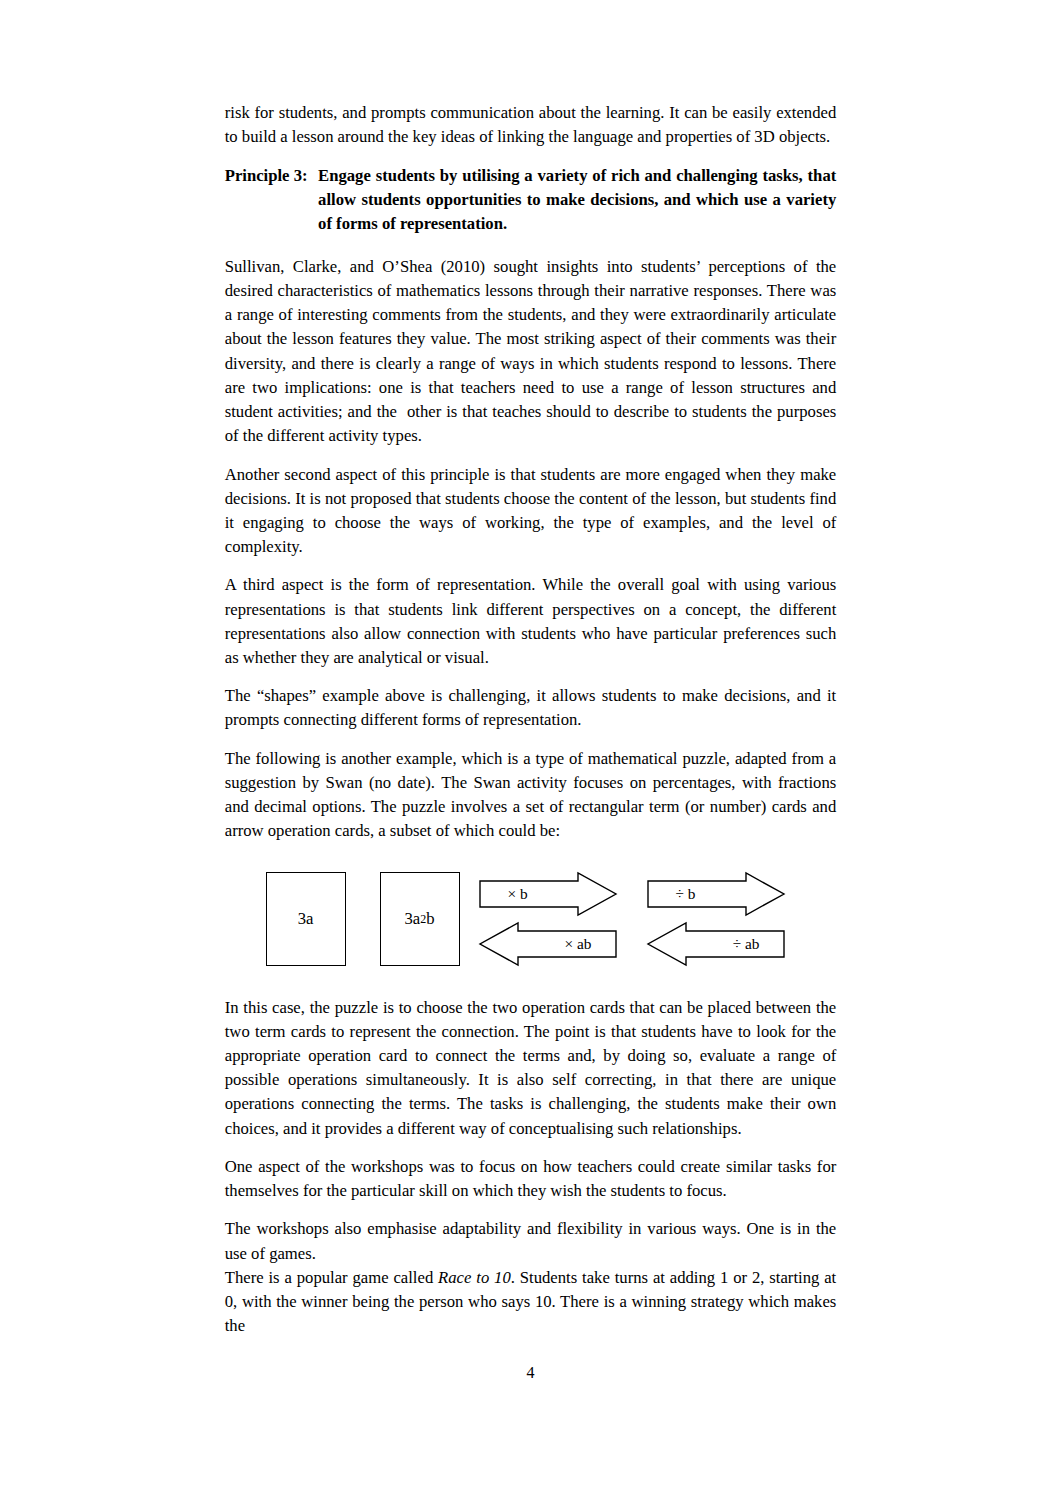risk for students, and prompts communication about the learning. It can be easily extended to build a lesson around the key ideas of linking the language and properties of 3D objects.
Principle 3: Engage students by utilising a variety of rich and challenging tasks, that allow students opportunities to make decisions, and which use a variety of forms of representation.
Sullivan, Clarke, and O’Shea (2010) sought insights into students’ perceptions of the desired characteristics of mathematics lessons through their narrative responses. There was a range of interesting comments from the students, and they were extraordinarily articulate about the lesson features they value. The most striking aspect of their comments was their diversity, and there is clearly a range of ways in which students respond to lessons. There are two implications: one is that teachers need to use a range of lesson structures and student activities; and the other is that teaches should to describe to students the purposes of the different activity types.
Another second aspect of this principle is that students are more engaged when they make decisions. It is not proposed that students choose the content of the lesson, but students find it engaging to choose the ways of working, the type of examples, and the level of complexity.
A third aspect is the form of representation. While the overall goal with using various representations is that students link different perspectives on a concept, the different representations also allow connection with students who have particular preferences such as whether they are analytical or visual.
The “shapes” example above is challenging, it allows students to make decisions, and it prompts connecting different forms of representation.
The following is another example, which is a type of mathematical puzzle, adapted from a suggestion by Swan (no date). The Swan activity focuses on percentages, with fractions and decimal options. The puzzle involves a set of rectangular term (or number) cards and arrow operation cards, a subset of which could be:
| 3a | | 3a 2 b | × b × ab | ÷ b ÷ ab |
In this case, the puzzle is to choose the two operation cards that can be placed between the two term cards to represent the connection. The point is that students have to look for the appropriate operation card to connect the terms and, by doing so, evaluate a range of possible operations simultaneously. It is also self correcting, in that there are unique operations connecting the terms. The tasks is challenging, the students make their own choices, and it provides a different way of conceptualising such relationships.
One aspect of the workshops was to focus on how teachers could create similar tasks for themselves for the particular skill on which they wish the students to focus.
The workshops also emphasise adaptability and flexibility in various ways. One is in the use of games.
There is a popular game called Race to 10. Students take turns at adding 1 or 2, starting at 0, with the winner being the person who says 10. There is a winning strategy which makes the
4